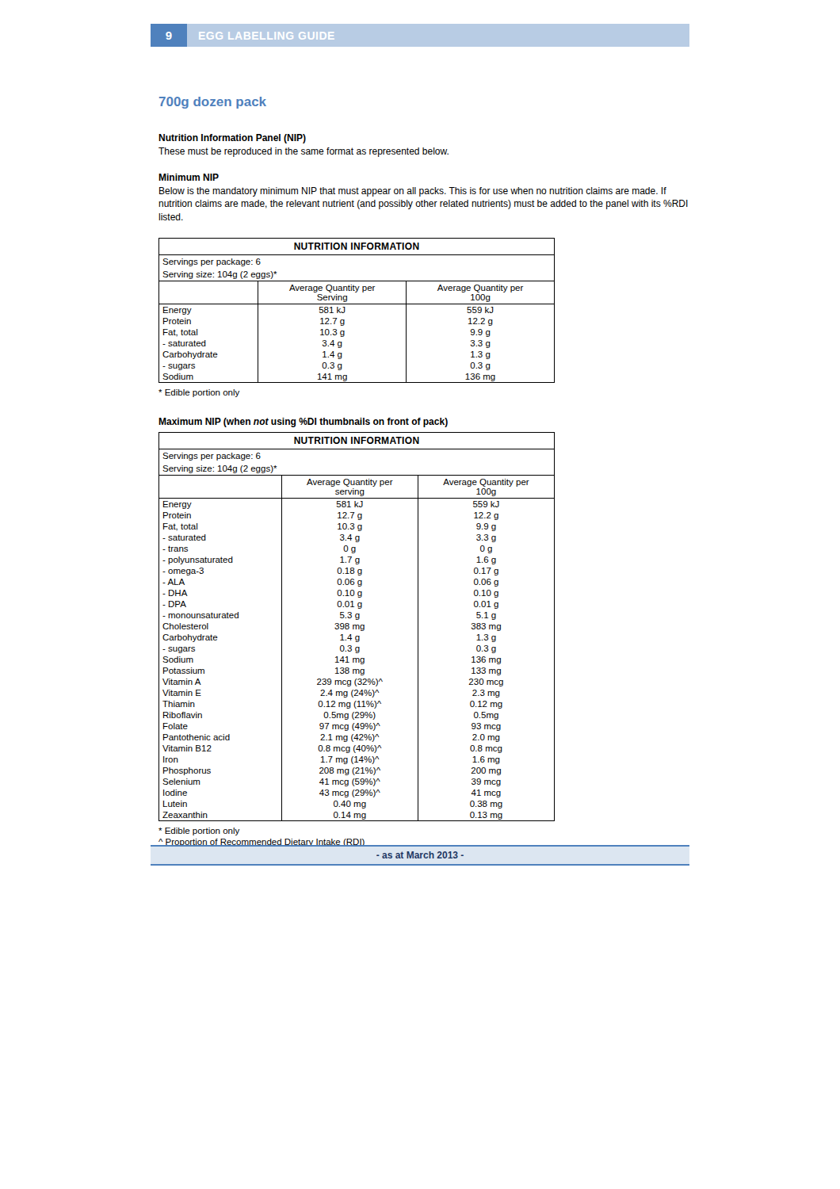9
EGG LABELLING GUIDE
700g dozen pack
Nutrition Information Panel (NIP)
These must be reproduced in the same format as represented below.
Minimum NIP
Below is the mandatory minimum NIP that must appear on all packs. This is for use when no nutrition claims are made. If nutrition claims are made, the relevant nutrient (and possibly other related nutrients) must be added to the panel with its %RDI listed.
| NUTRITION INFORMATION |
| --- |
| Servings per package: 6 |
| Serving size: 104g (2 eggs)* |
| | Average Quantity per Serving | Average Quantity per 100g |
| Energy | 581 kJ | 559 kJ |
| Protein | 12.7 g | 12.2 g |
| Fat, total | 10.3 g | 9.9 g |
| - saturated | 3.4 g | 3.3 g |
| Carbohydrate | 1.4 g | 1.3 g |
| - sugars | 0.3 g | 0.3 g |
| Sodium | 141 mg | 136 mg |
* Edible portion only
Maximum NIP (when not using %DI thumbnails on front of pack)
| NUTRITION INFORMATION |
| --- |
| Servings per package: 6 |
| Serving size: 104g (2 eggs)* |
| | Average Quantity per serving | Average Quantity per 100g |
| Energy | 581 kJ | 559 kJ |
| Protein | 12.7 g | 12.2 g |
| Fat, total | 10.3 g | 9.9 g |
| - saturated | 3.4 g | 3.3 g |
| - trans | 0 g | 0 g |
| - polyunsaturated | 1.7 g | 1.6 g |
| - omega-3 | 0.18 g | 0.17 g |
| - ALA | 0.06 g | 0.06 g |
| - DHA | 0.10 g | 0.10 g |
| - DPA | 0.01 g | 0.01 g |
| - monounsaturated | 5.3 g | 5.1 g |
| Cholesterol | 398 mg | 383 mg |
| Carbohydrate | 1.4 g | 1.3 g |
| - sugars | 0.3 g | 0.3 g |
| Sodium | 141 mg | 136 mg |
| Potassium | 138 mg | 133 mg |
| Vitamin A | 239 mcg (32%)^ | 230 mcg |
| Vitamin E | 2.4 mg (24%)^ | 2.3 mg |
| Thiamin | 0.12 mg (11%)^ | 0.12 mg |
| Riboflavin | 0.5mg (29%) | 0.5mg |
| Folate | 97 mcg (49%)^ | 93 mcg |
| Pantothenic acid | 2.1 mg (42%)^ | 2.0 mg |
| Vitamin B12 | 0.8 mcg (40%)^ | 0.8 mcg |
| Iron | 1.7 mg (14%)^ | 1.6 mg |
| Phosphorus | 208 mg (21%)^ | 200 mg |
| Selenium | 41 mcg (59%)^ | 39 mcg |
| Iodine | 43 mcg (29%)^ | 41 mcg |
| Lutein | 0.40 mg | 0.38 mg |
| Zeaxanthin | 0.14 mg | 0.13 mg |
* Edible portion only
^ Proportion of Recommended Dietary Intake (RDI)
- as at March 2013 -